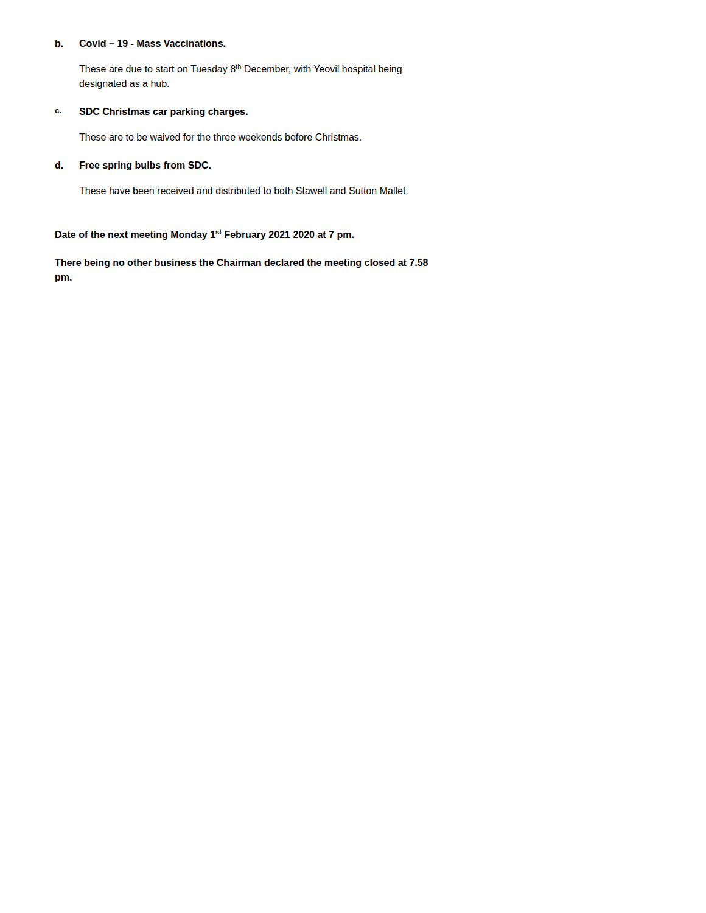b.
Covid – 19 - Mass Vaccinations.
These are due to start on Tuesday 8th December, with Yeovil hospital being designated as a hub.
c.
SDC Christmas car parking charges.
These are to be waived for the three weekends before Christmas.
d.
Free spring bulbs from SDC.
These have been received and distributed to both Stawell and Sutton Mallet.
Date of the next meeting Monday 1st February 2021 2020 at 7 pm.
There being no other business the Chairman declared the meeting closed at 7.58 pm.